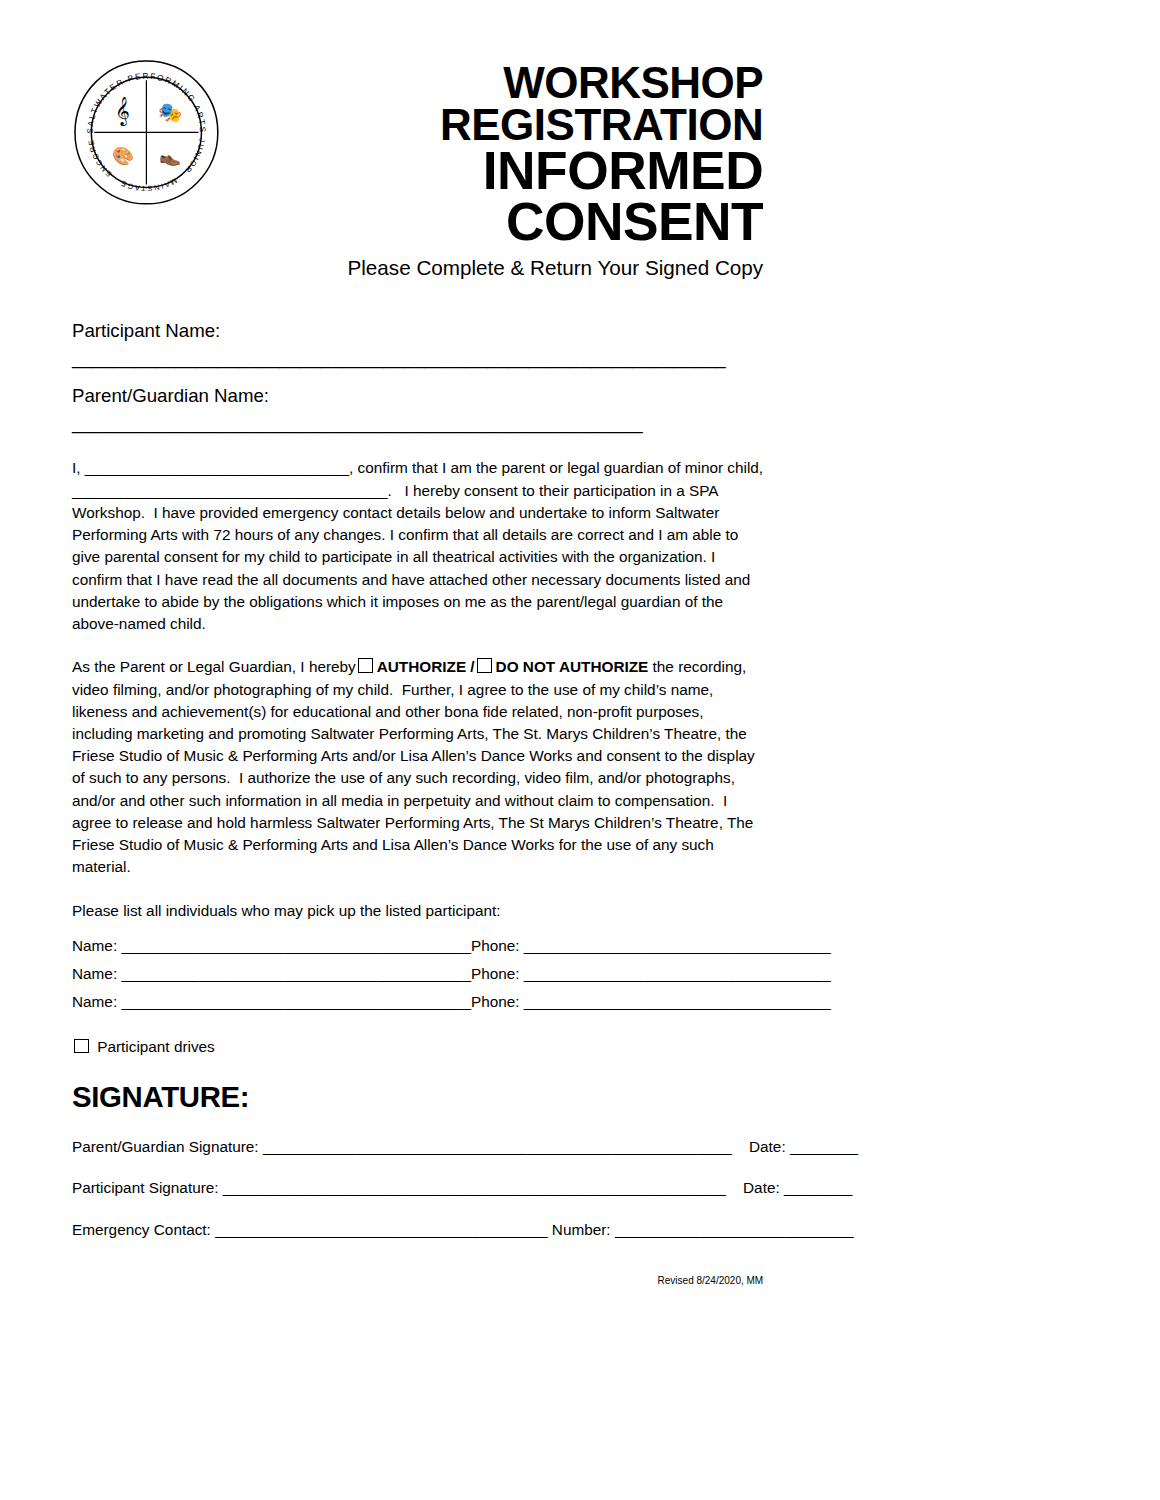SALTWATER PERFORMING ARTS JUNIOR · MAINSTAGE · ENCORE 𝄞 🎭 🎨 👞
WORKSHOP REGISTRATION
INFORMED CONSENT
Please Complete & Return Your Signed Copy
Participant Name: _______________________________________________________________
Parent/Guardian Name: _______________________________________________________
I, _______________________________, confirm that I am the parent or legal guardian of minor child, _____________________________________. I hereby consent to their participation in a SPA Workshop. I have provided emergency contact details below and undertake to inform Saltwater Performing Arts with 72 hours of any changes. I confirm that all details are correct and I am able to give parental consent for my child to participate in all theatrical activities with the organization. I confirm that I have read the all documents and have attached other necessary documents listed and undertake to abide by the obligations which it imposes on me as the parent/legal guardian of the above-named child.
As the Parent or Legal Guardian, I hereby AUTHORIZE / DO NOT AUTHORIZE the recording, video filming, and/or photographing of my child. Further, I agree to the use of my child’s name, likeness and achievement(s) for educational and other bona fide related, non-profit purposes, including marketing and promoting Saltwater Performing Arts, The St. Marys Children’s Theatre, the Friese Studio of Music & Performing Arts and/or Lisa Allen’s Dance Works and consent to the display of such to any persons. I authorize the use of any such recording, video film, and/or photographs, and/or and other such information in all media in perpetuity and without claim to compensation. I agree to release and hold harmless Saltwater Performing Arts, The St Marys Children’s Theatre, The Friese Studio of Music & Performing Arts and Lisa Allen’s Dance Works for the use of any such material.
Please list all individuals who may pick up the listed participant:
| Name: _________________________________________ | Phone: ____________________________________ |
| Name: _________________________________________ | Phone: ____________________________________ |
| Name: _________________________________________ | Phone: ____________________________________ |
Participant drives
SIGNATURE:
Parent/Guardian Signature: _______________________________________________________Date: ________
Participant Signature: ___________________________________________________________Date: ________
Emergency Contact: _______________________________________ Number: ____________________________
Revised 8/24/2020, MM